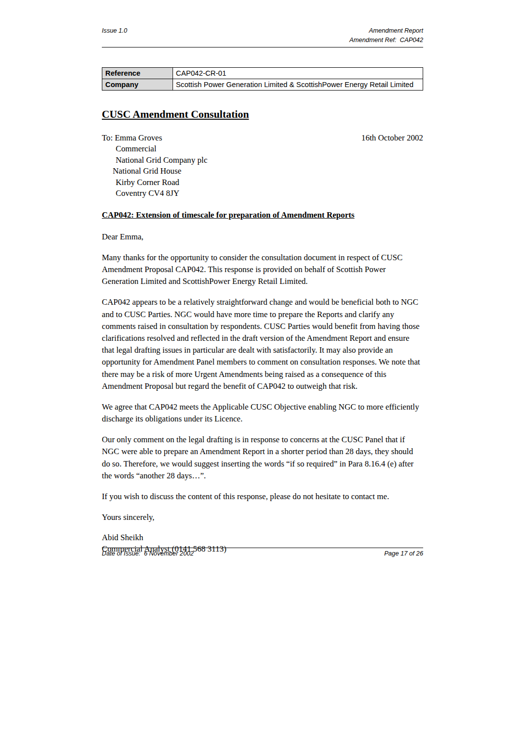Issue 1.0
Amendment Report
Amendment Ref: CAP042
| Reference | CAP042-CR-01 |
| Company | Scottish Power Generation Limited & ScottishPower Energy Retail Limited |
CUSC Amendment Consultation
16th October 2002
To: Emma Groves
Commercial
National Grid Company plc
National Grid House
Kirby Corner Road
Coventry CV4 8JY
CAP042: Extension of timescale for preparation of Amendment Reports
Dear Emma,
Many thanks for the opportunity to consider the consultation document in respect of CUSC Amendment Proposal CAP042. This response is provided on behalf of Scottish Power Generation Limited and ScottishPower Energy Retail Limited.
CAP042 appears to be a relatively straightforward change and would be beneficial both to NGC and to CUSC Parties. NGC would have more time to prepare the Reports and clarify any comments raised in consultation by respondents. CUSC Parties would benefit from having those clarifications resolved and reflected in the draft version of the Amendment Report and ensure that legal drafting issues in particular are dealt with satisfactorily. It may also provide an opportunity for Amendment Panel members to comment on consultation responses. We note that there may be a risk of more Urgent Amendments being raised as a consequence of this Amendment Proposal but regard the benefit of CAP042 to outweigh that risk.
We agree that CAP042 meets the Applicable CUSC Objective enabling NGC to more efficiently discharge its obligations under its Licence.
Our only comment on the legal drafting is in response to concerns at the CUSC Panel that if NGC were able to prepare an Amendment Report in a shorter period than 28 days, they should do so. Therefore, we would suggest inserting the words “if so required” in Para 8.16.4 (e) after the words “another 28 days…”.
If you wish to discuss the content of this response, please do not hesitate to contact me.
Yours sincerely,
Abid Sheikh
Commercial Analyst (0141 568 3113)
Date of Issue: 6 November 2002
Page 17 of 26